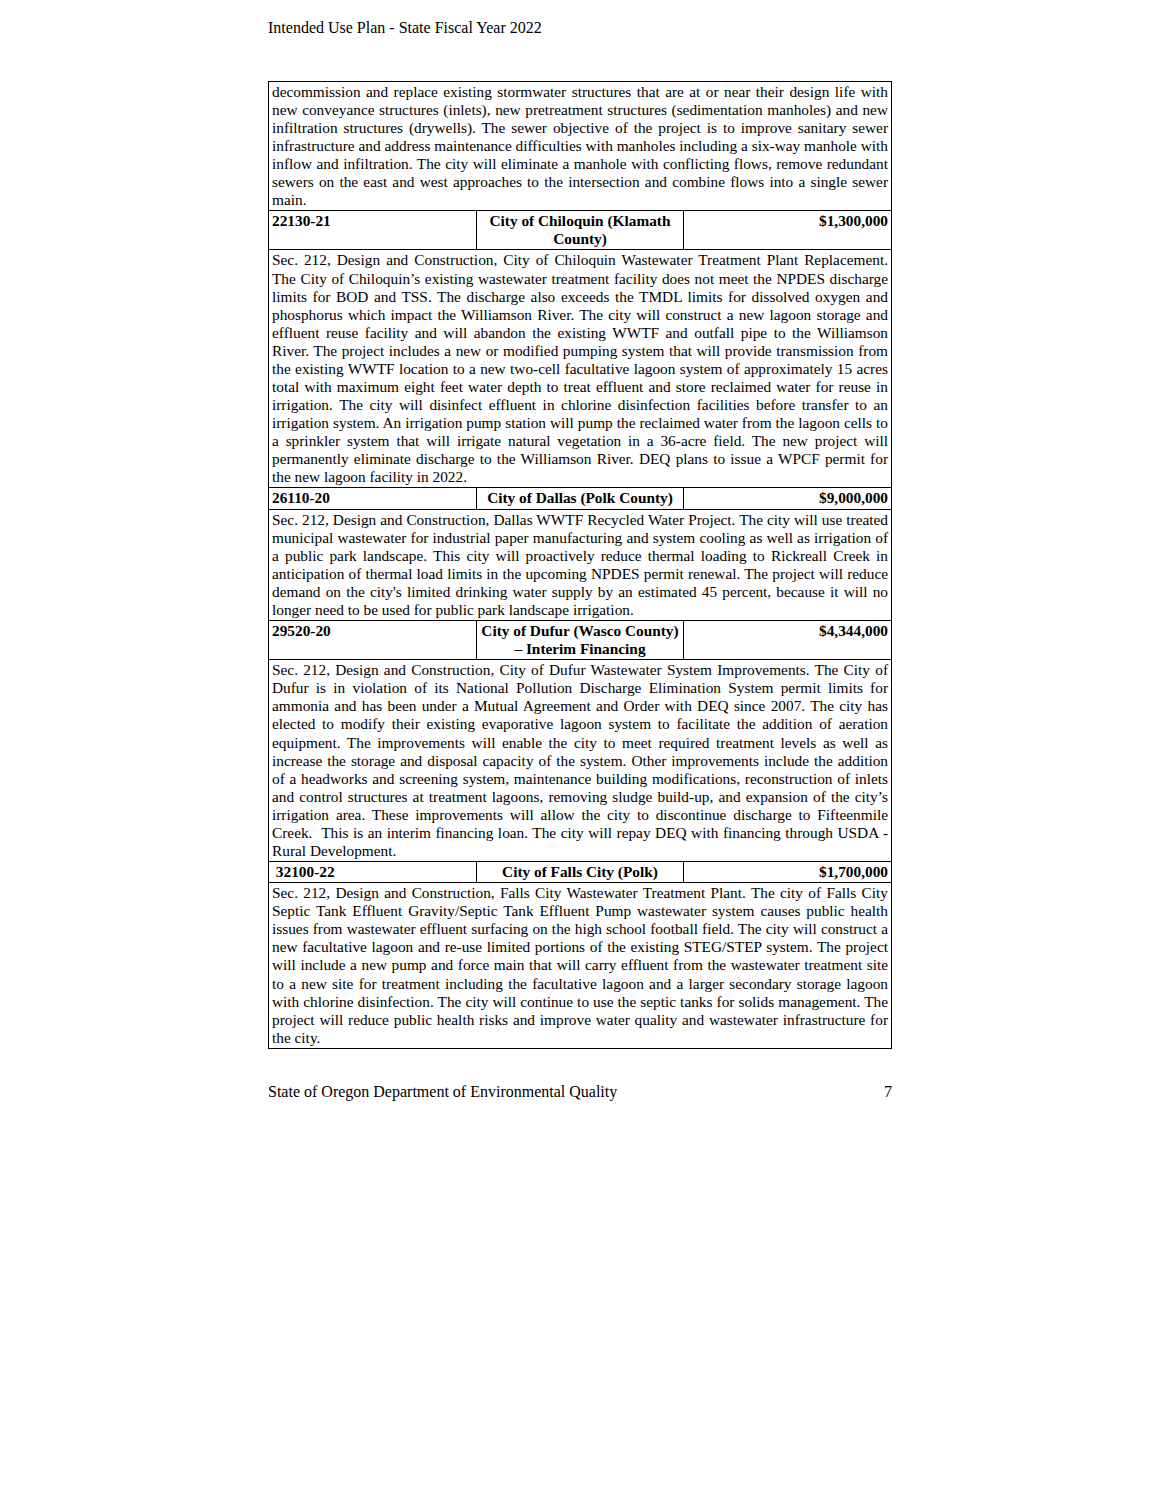Intended Use Plan - State Fiscal Year 2022
| decommission and replace existing stormwater structures that are at or near their design life with new conveyance structures (inlets), new pretreatment structures (sedimentation manholes) and new infiltration structures (drywells). The sewer objective of the project is to improve sanitary sewer infrastructure and address maintenance difficulties with manholes including a six-way manhole with inflow and infiltration. The city will eliminate a manhole with conflicting flows, remove redundant sewers on the east and west approaches to the intersection and combine flows into a single sewer main. |
| 22130-21 | City of Chiloquin (Klamath County) | $1,300,000 |
| Sec. 212, Design and Construction, City of Chiloquin Wastewater Treatment Plant Replacement. The City of Chiloquin’s existing wastewater treatment facility does not meet the NPDES discharge limits for BOD and TSS. The discharge also exceeds the TMDL limits for dissolved oxygen and phosphorus which impact the Williamson River. The city will construct a new lagoon storage and effluent reuse facility and will abandon the existing WWTF and outfall pipe to the Williamson River. The project includes a new or modified pumping system that will provide transmission from the existing WWTF location to a new two-cell facultative lagoon system of approximately 15 acres total with maximum eight feet water depth to treat effluent and store reclaimed water for reuse in irrigation. The city will disinfect effluent in chlorine disinfection facilities before transfer to an irrigation system. An irrigation pump station will pump the reclaimed water from the lagoon cells to a sprinkler system that will irrigate natural vegetation in a 36-acre field. The new project will permanently eliminate discharge to the Williamson River. DEQ plans to issue a WPCF permit for the new lagoon facility in 2022. |
| 26110-20 | City of Dallas (Polk County) | $9,000,000 |
| Sec. 212, Design and Construction, Dallas WWTF Recycled Water Project. The city will use treated municipal wastewater for industrial paper manufacturing and system cooling as well as irrigation of a public park landscape. This city will proactively reduce thermal loading to Rickreall Creek in anticipation of thermal load limits in the upcoming NPDES permit renewal. The project will reduce demand on the city's limited drinking water supply by an estimated 45 percent, because it will no longer need to be used for public park landscape irrigation. |
| 29520-20 | City of Dufur (Wasco County) – Interim Financing | $4,344,000 |
| Sec. 212, Design and Construction, City of Dufur Wastewater System Improvements. The City of Dufur is in violation of its National Pollution Discharge Elimination System permit limits for ammonia and has been under a Mutual Agreement and Order with DEQ since 2007. The city has elected to modify their existing evaporative lagoon system to facilitate the addition of aeration equipment. The improvements will enable the city to meet required treatment levels as well as increase the storage and disposal capacity of the system. Other improvements include the addition of a headworks and screening system, maintenance building modifications, reconstruction of inlets and control structures at treatment lagoons, removing sludge build-up, and expansion of the city’s irrigation area. These improvements will allow the city to discontinue discharge to Fifteenmile Creek. This is an interim financing loan. The city will repay DEQ with financing through USDA - Rural Development. |
| 32100-22 | City of Falls City (Polk) | $1,700,000 |
| Sec. 212, Design and Construction, Falls City Wastewater Treatment Plant. The city of Falls City Septic Tank Effluent Gravity/Septic Tank Effluent Pump wastewater system causes public health issues from wastewater effluent surfacing on the high school football field. The city will construct a new facultative lagoon and re-use limited portions of the existing STEG/STEP system. The project will include a new pump and force main that will carry effluent from the wastewater treatment site to a new site for treatment including the facultative lagoon and a larger secondary storage lagoon with chlorine disinfection. The city will continue to use the septic tanks for solids management. The project will reduce public health risks and improve water quality and wastewater infrastructure for the city. |
State of Oregon Department of Environmental Quality 7